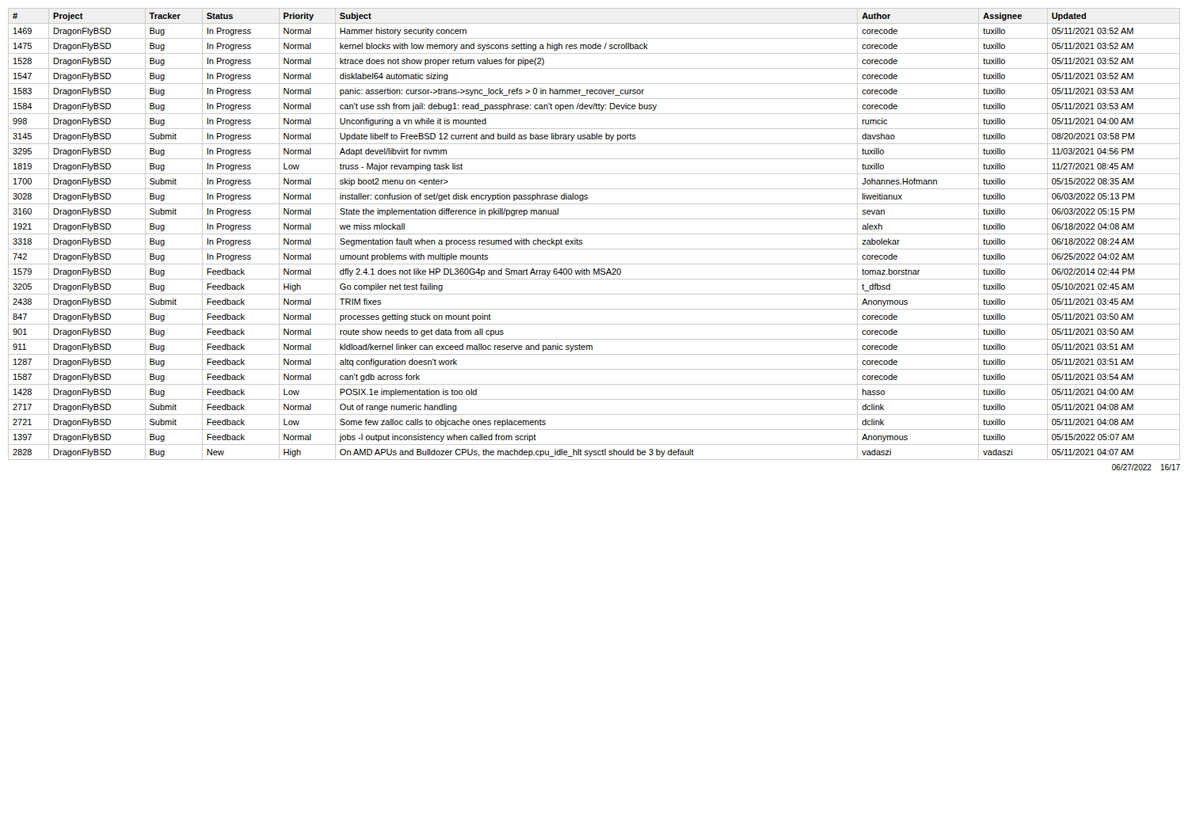| # | Project | Tracker | Status | Priority | Subject | Author | Assignee | Updated |
| --- | --- | --- | --- | --- | --- | --- | --- | --- |
| 1469 | DragonFlyBSD | Bug | In Progress | Normal | Hammer history security concern | corecode | tuxillo | 05/11/2021 03:52 AM |
| 1475 | DragonFlyBSD | Bug | In Progress | Normal | kernel blocks with low memory and syscons setting a high res mode / scrollback | corecode | tuxillo | 05/11/2021 03:52 AM |
| 1528 | DragonFlyBSD | Bug | In Progress | Normal | ktrace does not show proper return values for pipe(2) | corecode | tuxillo | 05/11/2021 03:52 AM |
| 1547 | DragonFlyBSD | Bug | In Progress | Normal | disklabel64 automatic sizing | corecode | tuxillo | 05/11/2021 03:52 AM |
| 1583 | DragonFlyBSD | Bug | In Progress | Normal | panic: assertion: cursor->trans->sync_lock_refs > 0 in hammer_recover_cursor | corecode | tuxillo | 05/11/2021 03:53 AM |
| 1584 | DragonFlyBSD | Bug | In Progress | Normal | can't use ssh from jail: debug1: read_passphrase: can't open /dev/tty: Device busy | corecode | tuxillo | 05/11/2021 03:53 AM |
| 998 | DragonFlyBSD | Bug | In Progress | Normal | Unconfiguring a vn while it is mounted | rumcic | tuxillo | 05/11/2021 04:00 AM |
| 3145 | DragonFlyBSD | Submit | In Progress | Normal | Update libelf to FreeBSD 12 current and build as base library usable by ports | davshao | tuxillo | 08/20/2021 03:58 PM |
| 3295 | DragonFlyBSD | Bug | In Progress | Normal | Adapt devel/libvirt for nvmm | tuxillo | tuxillo | 11/03/2021 04:56 PM |
| 1819 | DragonFlyBSD | Bug | In Progress | Low | truss - Major revamping task list | tuxillo | tuxillo | 11/27/2021 08:45 AM |
| 1700 | DragonFlyBSD | Submit | In Progress | Normal | skip boot2 menu on <enter> | Johannes.Hofmann | tuxillo | 05/15/2022 08:35 AM |
| 3028 | DragonFlyBSD | Bug | In Progress | Normal | installer: confusion of set/get disk encryption passphrase dialogs | liweitianux | tuxillo | 06/03/2022 05:13 PM |
| 3160 | DragonFlyBSD | Submit | In Progress | Normal | State the implementation difference in pkill/pgrep manual | sevan | tuxillo | 06/03/2022 05:15 PM |
| 1921 | DragonFlyBSD | Bug | In Progress | Normal | we miss mlockall | alexh | tuxillo | 06/18/2022 04:08 AM |
| 3318 | DragonFlyBSD | Bug | In Progress | Normal | Segmentation fault when a process resumed with checkpt exits | zabolekar | tuxillo | 06/18/2022 08:24 AM |
| 742 | DragonFlyBSD | Bug | In Progress | Normal | umount problems with multiple mounts | corecode | tuxillo | 06/25/2022 04:02 AM |
| 1579 | DragonFlyBSD | Bug | Feedback | Normal | dfly 2.4.1 does not like HP DL360G4p and Smart Array 6400 with MSA20 | tomaz.borstnar | tuxillo | 06/02/2014 02:44 PM |
| 3205 | DragonFlyBSD | Bug | Feedback | High | Go compiler net test failing | t_dfbsd | tuxillo | 05/10/2021 02:45 AM |
| 2438 | DragonFlyBSD | Submit | Feedback | Normal | TRIM fixes | Anonymous | tuxillo | 05/11/2021 03:45 AM |
| 847 | DragonFlyBSD | Bug | Feedback | Normal | processes getting stuck on mount point | corecode | tuxillo | 05/11/2021 03:50 AM |
| 901 | DragonFlyBSD | Bug | Feedback | Normal | route show needs to get data from all cpus | corecode | tuxillo | 05/11/2021 03:50 AM |
| 911 | DragonFlyBSD | Bug | Feedback | Normal | kldload/kernel linker can exceed malloc reserve and panic system | corecode | tuxillo | 05/11/2021 03:51 AM |
| 1287 | DragonFlyBSD | Bug | Feedback | Normal | altq configuration doesn't work | corecode | tuxillo | 05/11/2021 03:51 AM |
| 1587 | DragonFlyBSD | Bug | Feedback | Normal | can't gdb across fork | corecode | tuxillo | 05/11/2021 03:54 AM |
| 1428 | DragonFlyBSD | Bug | Feedback | Low | POSIX.1e implementation is too old | hasso | tuxillo | 05/11/2021 04:00 AM |
| 2717 | DragonFlyBSD | Submit | Feedback | Normal | Out of range numeric handling | dclink | tuxillo | 05/11/2021 04:08 AM |
| 2721 | DragonFlyBSD | Submit | Feedback | Low | Some few zalloc calls to objcache ones replacements | dclink | tuxillo | 05/11/2021 04:08 AM |
| 1397 | DragonFlyBSD | Bug | Feedback | Normal | jobs -l output inconsistency when called from script | Anonymous | tuxillo | 05/15/2022 05:07 AM |
| 2828 | DragonFlyBSD | Bug | New | High | On AMD APUs and Bulldozer CPUs, the machdep.cpu_idle_hlt sysctl should be 3 by default | vadaszi | vadaszi | 05/11/2021 04:07 AM |
06/27/2022 16/17